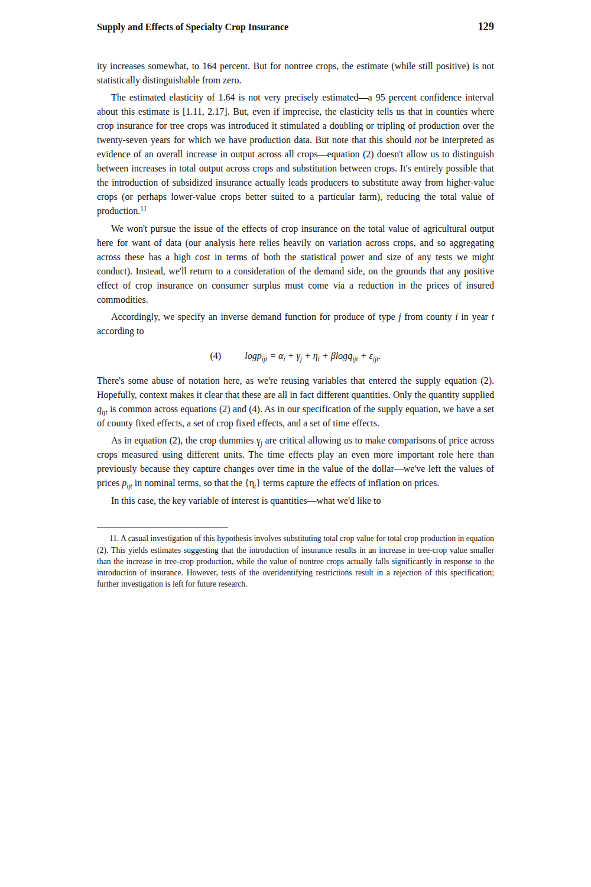Supply and Effects of Specialty Crop Insurance 129
ity increases somewhat, to 164 percent. But for nontree crops, the estimate (while still positive) is not statistically distinguishable from zero.
The estimated elasticity of 1.64 is not very precisely estimated—a 95 percent confidence interval about this estimate is [1.11, 2.17]. But, even if imprecise, the elasticity tells us that in counties where crop insurance for tree crops was introduced it stimulated a doubling or tripling of production over the twenty-seven years for which we have production data. But note that this should not be interpreted as evidence of an overall increase in output across all crops—equation (2) doesn't allow us to distinguish between increases in total output across crops and substitution between crops. It's entirely possible that the introduction of subsidized insurance actually leads producers to substitute away from higher-value crops (or perhaps lower-value crops better suited to a particular farm), reducing the total value of production.11
We won't pursue the issue of the effects of crop insurance on the total value of agricultural output here for want of data (our analysis here relies heavily on variation across crops, and so aggregating across these has a high cost in terms of both the statistical power and size of any tests we might conduct). Instead, we'll return to a consideration of the demand side, on the grounds that any positive effect of crop insurance on consumer surplus must come via a reduction in the prices of insured commodities.
Accordingly, we specify an inverse demand function for produce of type j from county i in year t according to
(4) logpijt = αi + γj + ηt + βlogqijt + εijt.
There's some abuse of notation here, as we're reusing variables that entered the supply equation (2). Hopefully, context makes it clear that these are all in fact different quantities. Only the quantity supplied qijt is common across equations (2) and (4). As in our specification of the supply equation, we have a set of county fixed effects, a set of crop fixed effects, and a set of time effects.
As in equation (2), the crop dummies γj are critical allowing us to make comparisons of price across crops measured using different units. The time effects play an even more important role here than previously because they capture changes over time in the value of the dollar—we've left the values of prices pijt in nominal terms, so that the {ηt} terms capture the effects of inflation on prices.
In this case, the key variable of interest is quantities—what we'd like to
11. A casual investigation of this hypothesis involves substituting total crop value for total crop production in equation (2). This yields estimates suggesting that the introduction of insurance results in an increase in tree-crop value smaller than the increase in tree-crop production, while the value of nontree crops actually falls significantly in response to the introduction of insurance. However, tests of the overidentifying restrictions result in a rejection of this specification; further investigation is left for future research.